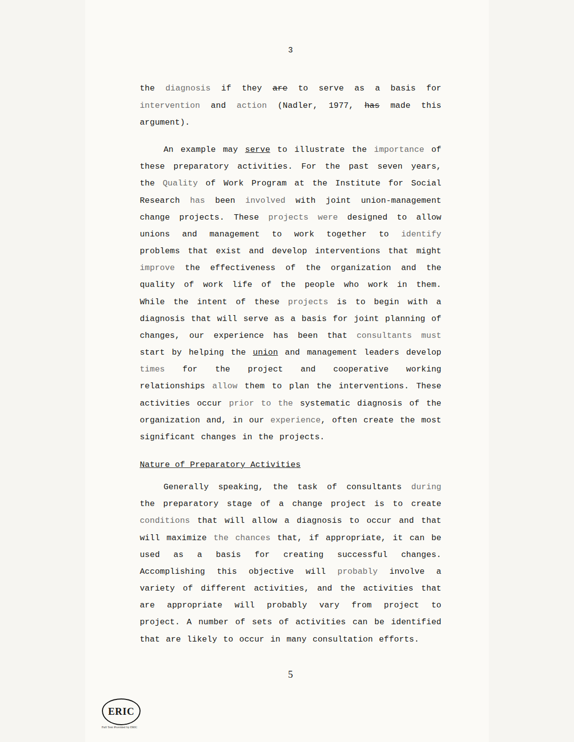3
the diagnosis if they are to serve as a basis for intervention and action (Nadler, 1977, has made this argument).
An example may serve to illustrate the importance of these preparatory activities. For the past seven years, the Quality of Work Program at the Institute for Social Research has been involved with joint union-management change projects. These projects were designed to allow unions and management to work together to identify problems that exist and develop interventions that might improve the effectiveness of the organization and the quality of work life of the people who work in them. While the intent of these projects is to begin with a diagnosis that will serve as a basis for joint planning of changes, our experience has been that consultants must start by helping the union and management leaders develop times for the project and cooperative working relationships allow them to plan the interventions. These activities occur prior to the systematic diagnosis of the organization and, in our experience, often create the most significant changes in the projects.
Nature of Preparatory Activities
Generally speaking, the task of consultants during the preparatory stage of a change project is to create conditions that will allow a diagnosis to occur and that will maximize the chances that, if appropriate, it can be used as a basis for creating successful changes. Accomplishing this objective will probably involve a variety of different activities, and the activities that are appropriate will probably vary from project to project. A number of sets of activities can be identified that are likely to occur in many consultation efforts.
5
ERIC
Full Text Provided by ERIC